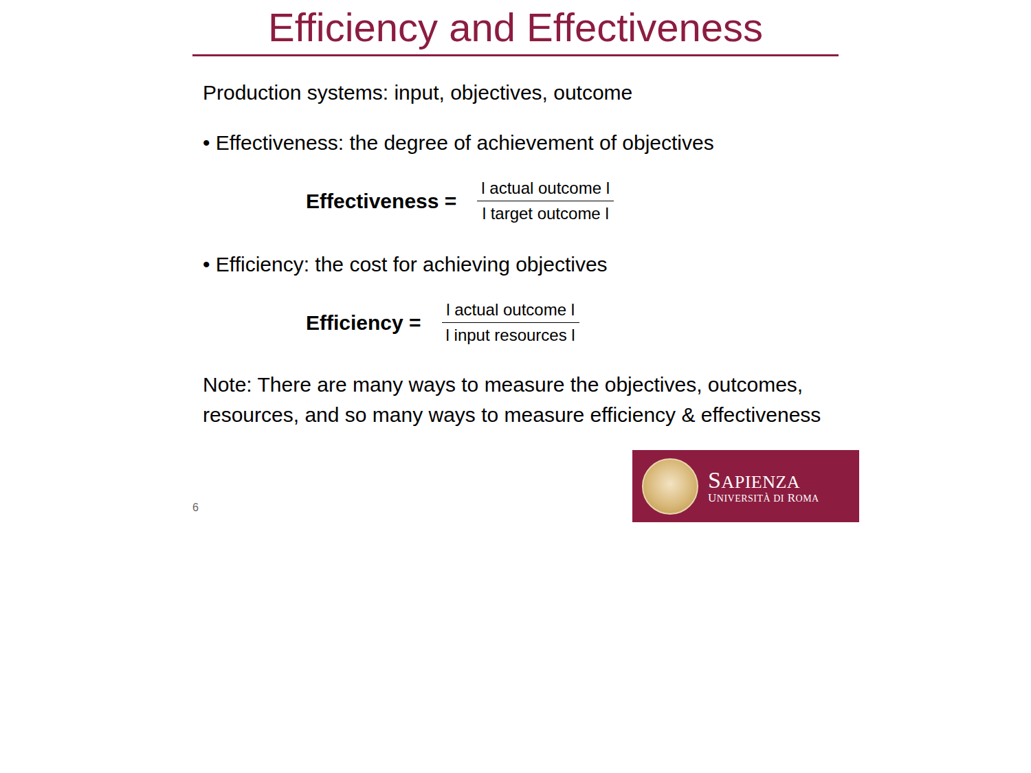Efficiency and Effectiveness
Production systems: input, objectives, outcome
• Effectiveness: the degree of achievement of objectives
Effectiveness = l actual outcome l l target outcome l
• Efficiency: the cost for achieving objectives
Efficiency = l actual outcome l l input resources l
Note: There are many ways to measure the objectives, outcomes, resources, and so many ways to measure efficiency & effectiveness
6
SAPIENZA
UNIVERSITÀ DI ROMA